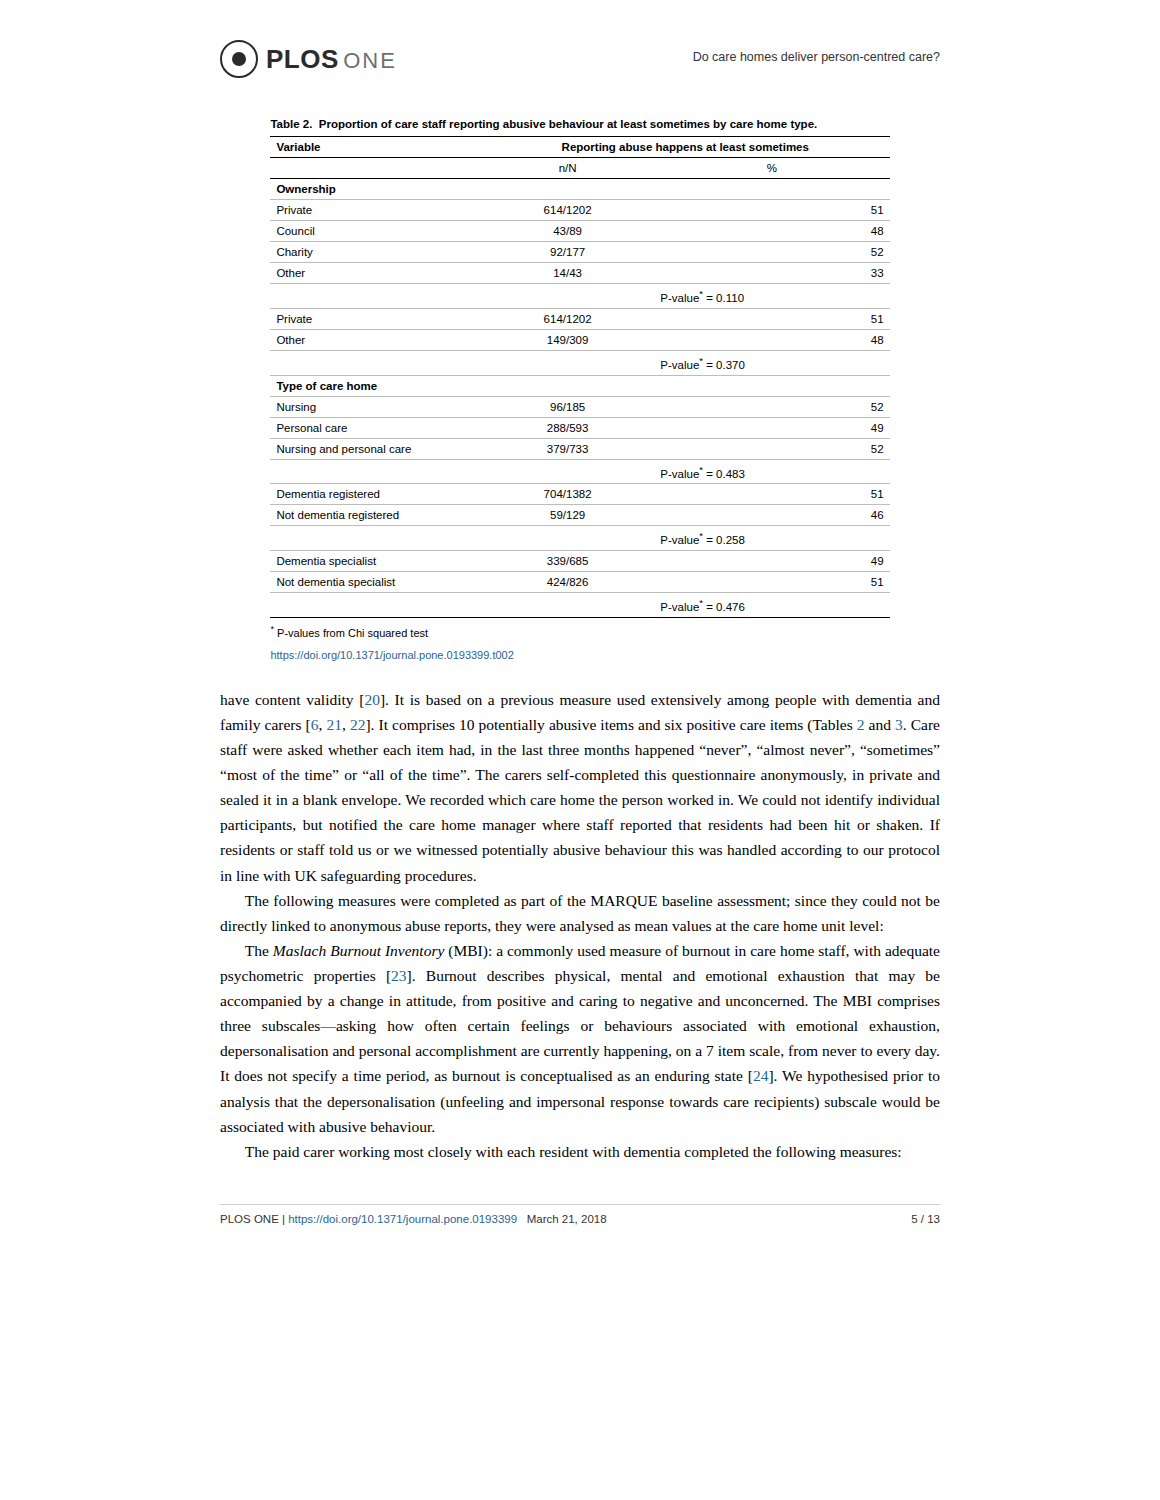PLOS ONE
Do care homes deliver person-centred care?
Table 2. Proportion of care staff reporting abusive behaviour at least sometimes by care home type.
| Variable | Reporting abuse happens at least sometimes |
| --- | --- |
| | n/N | % |
| Ownership | | |
| Private | 614/1202 | 51 |
| Council | 43/89 | 48 |
| Charity | 92/177 | 52 |
| Other | 14/43 | 33 |
| | | P-value * = 0.110 |
| Private | 614/1202 | 51 |
| Other | 149/309 | 48 |
| | | P-value * = 0.370 |
| Type of care home | | |
| Nursing | 96/185 | 52 |
| Personal care | 288/593 | 49 |
| Nursing and personal care | 379/733 | 52 |
| | | P-value * = 0.483 |
| Dementia registered | 704/1382 | 51 |
| Not dementia registered | 59/129 | 46 |
| | | P-value * = 0.258 |
| Dementia specialist | 339/685 | 49 |
| Not dementia specialist | 424/826 | 51 |
| | | P-value * = 0.476 |
* P-values from Chi squared test
https://doi.org/10.1371/journal.pone.0193399.t002
have content validity [20]. It is based on a previous measure used extensively among people with dementia and family carers [6, 21, 22]. It comprises 10 potentially abusive items and six positive care items (Tables 2 and 3. Care staff were asked whether each item had, in the last three months happened “never”, “almost never”, “sometimes” “most of the time” or “all of the time”. The carers self-completed this questionnaire anonymously, in private and sealed it in a blank envelope. We recorded which care home the person worked in. We could not identify individual participants, but notified the care home manager where staff reported that residents had been hit or shaken. If residents or staff told us or we witnessed potentially abusive behaviour this was handled according to our protocol in line with UK safeguarding procedures.
The following measures were completed as part of the MARQUE baseline assessment; since they could not be directly linked to anonymous abuse reports, they were analysed as mean values at the care home unit level:
The Maslach Burnout Inventory (MBI): a commonly used measure of burnout in care home staff, with adequate psychometric properties [23]. Burnout describes physical, mental and emotional exhaustion that may be accompanied by a change in attitude, from positive and caring to negative and unconcerned. The MBI comprises three subscales—asking how often certain feelings or behaviours associated with emotional exhaustion, depersonalisation and personal accomplishment are currently happening, on a 7 item scale, from never to every day. It does not specify a time period, as burnout is conceptualised as an enduring state [24]. We hypothesised prior to analysis that the depersonalisation (unfeeling and impersonal response towards care recipients) subscale would be associated with abusive behaviour.
The paid carer working most closely with each resident with dementia completed the following measures:
PLOS ONE | https://doi.org/10.1371/journal.pone.0193399 March 21, 2018
5 / 13